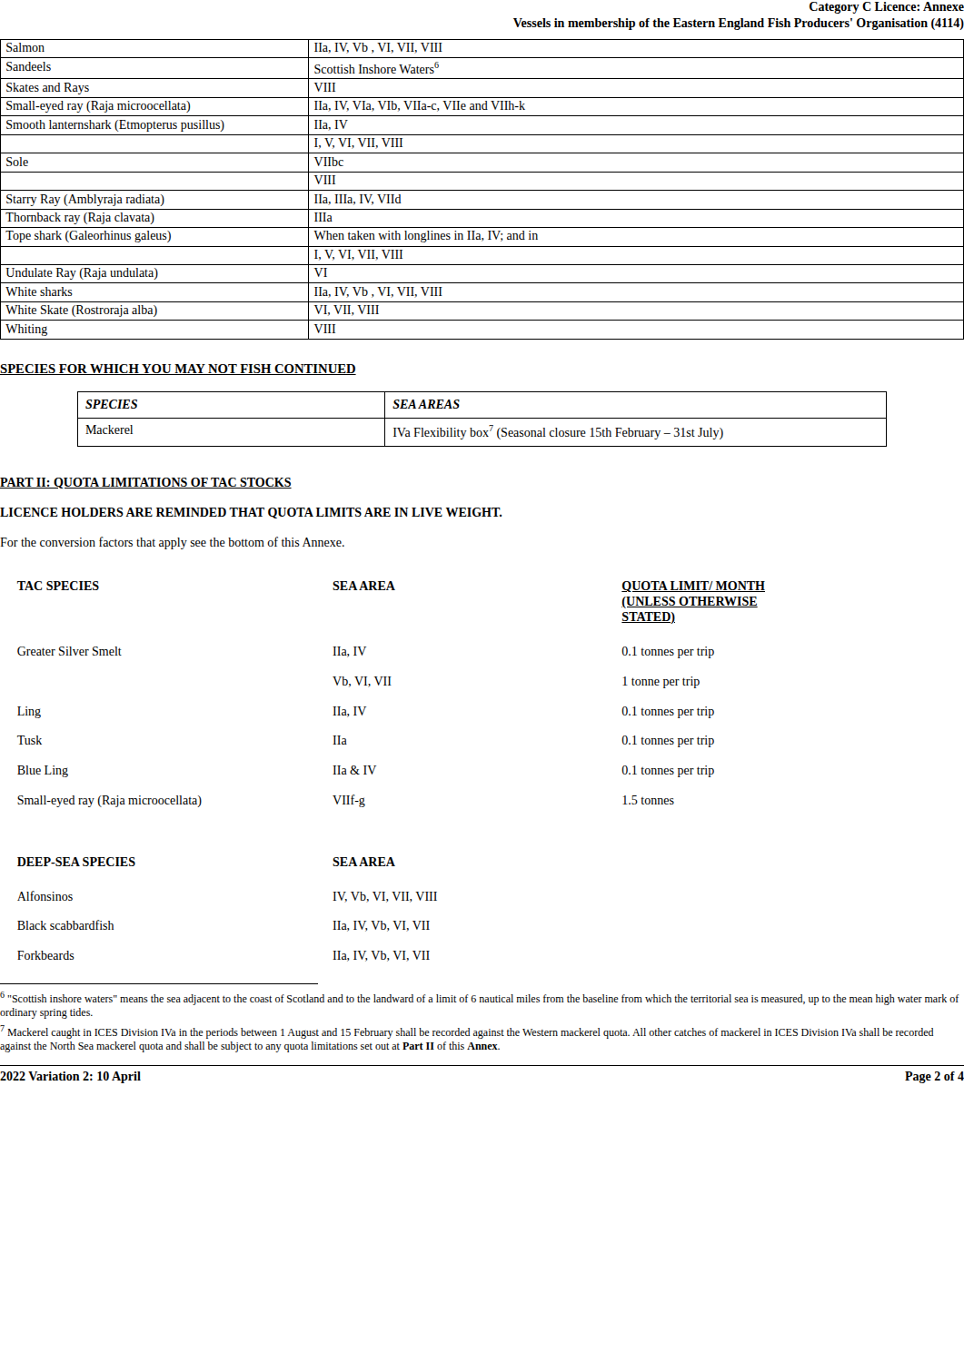Category C Licence: Annexe
Vessels in membership of the Eastern England Fish Producers' Organisation (4114)
| Salmon | IIa, IV, Vb , VI, VII, VIII |
| Sandeels | Scottish Inshore Waters 6 |
| Skates and Rays | VIII |
| Small-eyed ray (Raja microocellata) | IIa, IV, VIa, VIb, VIIa-c, VIIe and VIIh-k |
| Smooth lanternshark (Etmopterus pusillus) | IIa, IV |
| | I, V, VI, VII, VIII |
| Sole | VIIbc |
| | VIII |
| Starry Ray (Amblyraja radiata) | IIa, IIIa, IV, VIId |
| Thornback ray (Raja clavata) | IIIa |
| Tope shark (Galeorhinus galeus) | When taken with longlines in IIa, IV; and in |
| | I, V, VI, VII, VIII |
| Undulate Ray (Raja undulata) | VI |
| White sharks | IIa, IV, Vb , VI, VII, VIII |
| White Skate (Rostroraja alba) | VI, VII, VIII |
| Whiting | VIII |
SPECIES FOR WHICH YOU MAY NOT FISH CONTINUED
| SPECIES | SEA AREAS |
| Mackerel | IVa Flexibility box 7 (Seasonal closure 15th February – 31st July) |
PART II: QUOTA LIMITATIONS OF TAC STOCKS
LICENCE HOLDERS ARE REMINDED THAT QUOTA LIMITS ARE IN LIVE WEIGHT.
For the conversion factors that apply see the bottom of this Annexe.
| TAC SPECIES | SEA AREA | QUOTA LIMIT/ MONTH (UNLESS OTHERWISE STATED) |
| Greater Silver Smelt | IIa, IV | 0.1 tonnes per trip |
| | Vb, VI, VII | 1 tonne per trip |
| Ling | IIa, IV | 0.1 tonnes per trip |
| Tusk | IIa | 0.1 tonnes per trip |
| Blue Ling | IIa & IV | 0.1 tonnes per trip |
| Small-eyed ray (Raja microocellata) | VIIf-g | 1.5 tonnes |
| DEEP-SEA SPECIES | SEA AREA | |
| Alfonsinos | IV, Vb, VI, VII, VIII | |
| Black scabbardfish | IIa, IV, Vb, VI, VII | |
| Forkbeards | IIa, IV, Vb, VI, VII | |
6 "Scottish inshore waters" means the sea adjacent to the coast of Scotland and to the landward of a limit of 6 nautical miles from the baseline from which the territorial sea is measured, up to the mean high water mark of ordinary spring tides.
7 Mackerel caught in ICES Division IVa in the periods between 1 August and 15 February shall be recorded against the Western mackerel quota. All other catches of mackerel in ICES Division IVa shall be recorded against the North Sea mackerel quota and shall be subject to any quota limitations set out at Part II of this Annex.
2022 Variation 2: 10 April Page 2 of 4